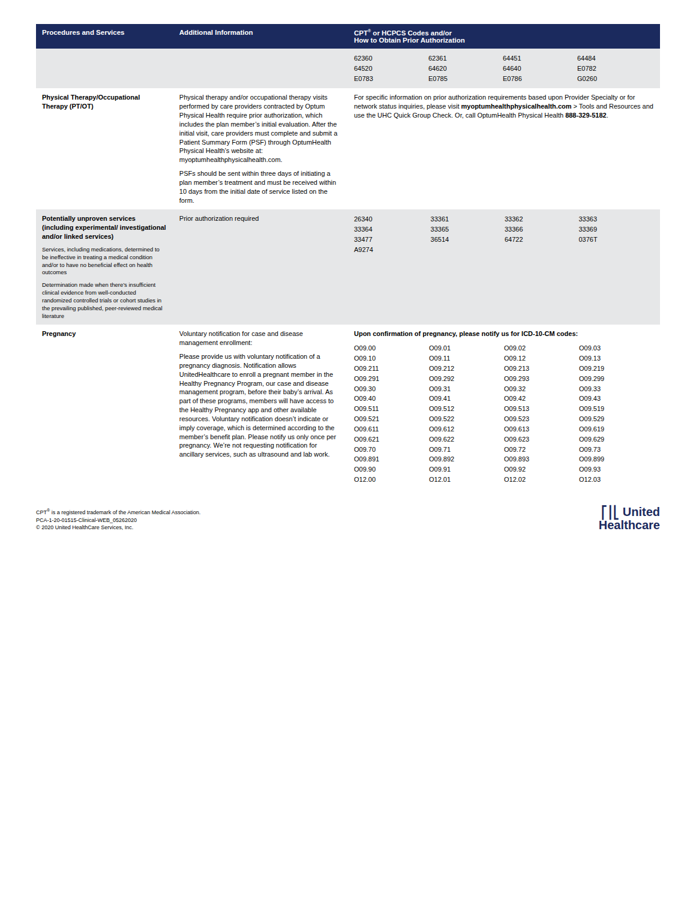| Procedures and Services | Additional Information | CPT ® or HCPCS Codes and/or How to Obtain Prior Authorization |
| --- | --- | --- |
| | | / 62360 / 62361 / 64451 / 64484 / / 64520 / 64620 / 64640 / E0782 / / E0783 / E0785 / E0786 / G0260 / |
| Physical Therapy/Occupational Therapy (PT/OT) | Physical therapy and/or occupational therapy visits performed by care providers contracted by Optum Physical Health require prior authorization, which includes the plan member’s initial evaluation. After the initial visit, care providers must complete and submit a Patient Summary Form (PSF) through OptumHealth Physical Health’s website at: myoptumhealthphysicalhealth.com. PSFs should be sent within three days of initiating a plan member’s treatment and must be received within 10 days from the initial date of service listed on the form. | For specific information on prior authorization requirements based upon Provider Specialty or for network status inquiries, please visit myoptumhealthphysicalhealth.com > Tools and Resources and use the UHC Quick Group Check. Or, call OptumHealth Physical Health 888-329-5182 . |
| Potentially unproven services (including experimental/ investigational and/or linked services) Services, including medications, determined to be ineffective in treating a medical condition and/or to have no beneficial effect on health outcomes Determination made when there’s insufficient clinical evidence from well-conducted randomized controlled trials or cohort studies in the prevailing published, peer-reviewed medical literature | Prior authorization required | / 26340 / 33361 / 33362 / 33363 / / 33364 / 33365 / 33366 / 33369 / / 33477 / 36514 / 64722 / 0376T / / A9274 / / / / |
| Pregnancy | Voluntary notification for case and disease management enrollment: Please provide us with voluntary notification of a pregnancy diagnosis. Notification allows UnitedHealthcare to enroll a pregnant member in the Healthy Pregnancy Program, our case and disease management program, before their baby’s arrival. As part of these programs, members will have access to the Healthy Pregnancy app and other available resources. Voluntary notification doesn’t indicate or imply coverage, which is determined according to the member’s benefit plan. Please notify us only once per pregnancy. We’re not requesting notification for ancillary services, such as ultrasound and lab work. | Upon confirmation of pregnancy, please notify us for ICD-10-CM codes: / O09.00 / O09.01 / O09.02 / O09.03 / / O09.10 / O09.11 / O09.12 / O09.13 / / O09.211 / O09.212 / O09.213 / O09.219 / / O09.291 / O09.292 / O09.293 / O09.299 / / O09.30 / O09.31 / O09.32 / O09.33 / / O09.40 / O09.41 / O09.42 / O09.43 / / O09.511 / O09.512 / O09.513 / O09.519 / / O09.521 / O09.522 / O09.523 / O09.529 / / O09.611 / O09.612 / O09.613 / O09.619 / / O09.621 / O09.622 / O09.623 / O09.629 / / O09.70 / O09.71 / O09.72 / O09.73 / / O09.891 / O09.892 / O09.893 / O09.899 / / O09.90 / O09.91 / O09.92 / O09.93 / / O12.00 / O12.01 / O12.02 / O12.03 / |
CPT® is a registered trademark of the American Medical Association.
PCA-1-20-01515-Clinical-WEB_05262020
© 2020 United HealthCare Services, Inc.
⎡⎮⎣United
Healthcare